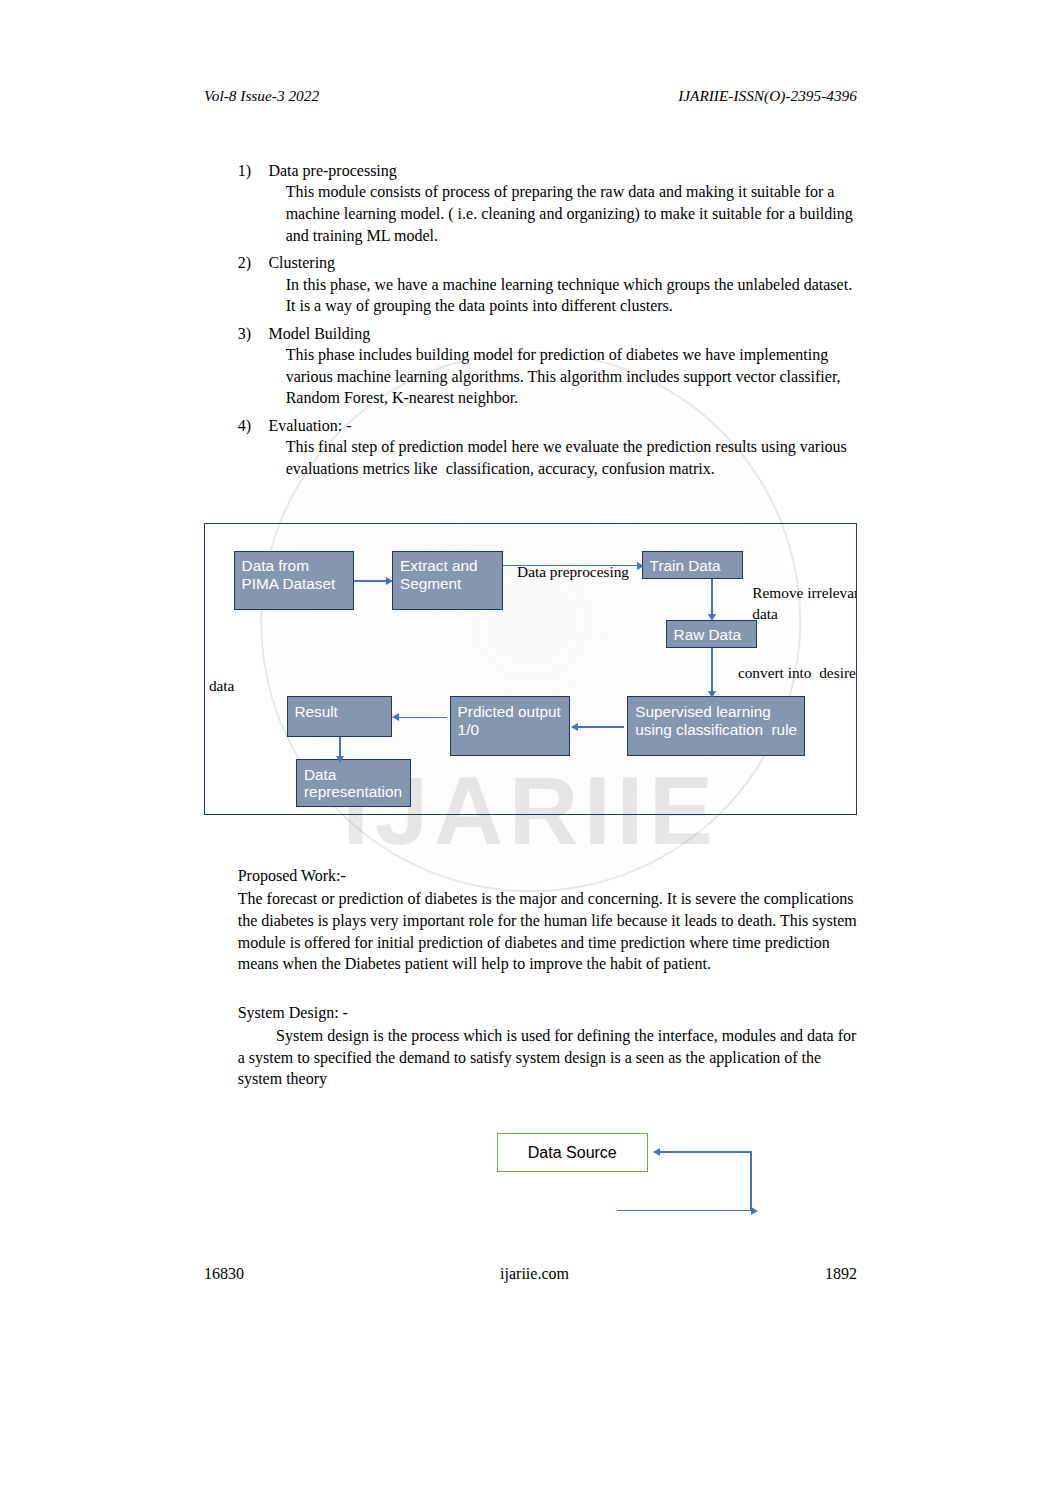IJARIIE
Vol-8 Issue-3 2022
IJARIIE-ISSN(O)-2395-4396
Data pre-processing
This module consists of process of preparing the raw data and making it suitable for a machine learning model. ( i.e. cleaning and organizing) to make it suitable for a building and training ML model.
Clustering
In this phase, we have a machine learning technique which groups the unlabeled dataset. It is a way of grouping the data points into different clusters.
Model Building
This phase includes building model for prediction of diabetes we have implementing various machine learning algorithms. This algorithm includes support vector classifier, Random Forest, K-nearest neighbor.
Evaluation: -
This final step of prediction model here we evaluate the prediction results using various evaluations metrics like classification, accuracy, confusion matrix.
Data from PIMA Dataset
Extract and Segment
Train Data
Raw Data
Supervised learning using classification rule
Prdicted output 1/0
Result
Data representation
Data preprocesing
Remove irrelevant data
convert into desired
data
Proposed Work:-
The forecast or prediction of diabetes is the major and concerning. It is severe the complications the diabetes is plays very important role for the human life because it leads to death. This system module is offered for initial prediction of diabetes and time prediction where time prediction means when the Diabetes patient will help to improve the habit of patient.
System Design: -
System design is the process which is used for defining the interface, modules and data for a system to specified the demand to satisfy system design is a seen as the application of the system theory
Data Source
16830
ijariie.com
1892